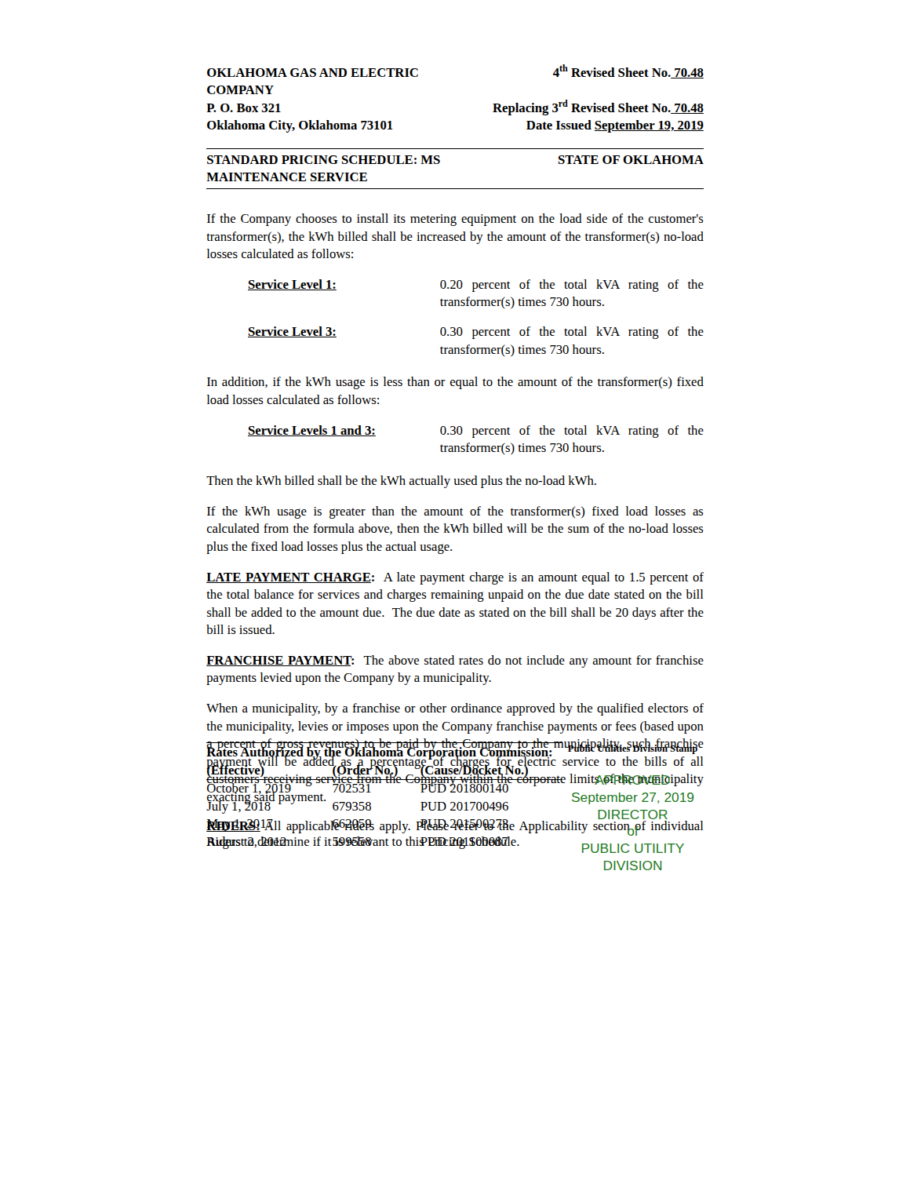| OKLAHOMA GAS AND ELECTRIC COMPANY | 4 th Revised Sheet No. 70.48 |
| P. O. Box 321 | Replacing 3 rd Revised Sheet No. 70.48 |
| Oklahoma City, Oklahoma 73101 | Date Issued September 19, 2019 |
| STANDARD PRICING SCHEDULE: MS | STATE OF OKLAHOMA |
| MAINTENANCE SERVICE |
If the Company chooses to install its metering equipment on the load side of the customer's transformer(s), the kWh billed shall be increased by the amount of the transformer(s) no-load losses calculated as follows:
| Service Level 1: | 0.20 percent of the total kVA rating of the transformer(s) times 730 hours. |
| Service Level 3: | 0.30 percent of the total kVA rating of the transformer(s) times 730 hours. |
In addition, if the kWh usage is less than or equal to the amount of the transformer(s) fixed load losses calculated as follows:
| Service Levels 1 and 3: | 0.30 percent of the total kVA rating of the transformer(s) times 730 hours. |
Then the kWh billed shall be the kWh actually used plus the no-load kWh.
If the kWh usage is greater than the amount of the transformer(s) fixed load losses as calculated from the formula above, then the kWh billed will be the sum of the no-load losses plus the fixed load losses plus the actual usage.
LATE PAYMENT CHARGE: A late payment charge is an amount equal to 1.5 percent of the total balance for services and charges remaining unpaid on the due date stated on the bill shall be added to the amount due. The due date as stated on the bill shall be 20 days after the bill is issued.
FRANCHISE PAYMENT: The above stated rates do not include any amount for franchise payments levied upon the Company by a municipality.
When a municipality, by a franchise or other ordinance approved by the qualified electors of the municipality, levies or imposes upon the Company franchise payments or fees (based upon a percent of gross revenues) to be paid by the Company to the municipality, such franchise payment will be added as a percentage of charges for electric service to the bills of all customers receiving service from the Company within the corporate limits of the municipality exacting said payment.
RIDERS: All applicable riders apply. Please refer to the Applicability section of individual Riders to determine if it is relevant to this Pricing Schedule.
| / Rates Authorized by the Oklahoma Corporation Commission: / / (Effective) / (Order No.) / (Cause/Docket No.) / / October 1, 2019 / 702531 / PUD 201800140 / / July 1, 2018 / 679358 / PUD 201700496 / / May 1, 2017 / 662059 / PUD 201500273 / / August 2, 2012 / 599558 / PUD 201100087 / | Public Utilities Division Stamp APPROVED September 27, 2019 DIRECTOR of PUBLIC UTILITY DIVISION |